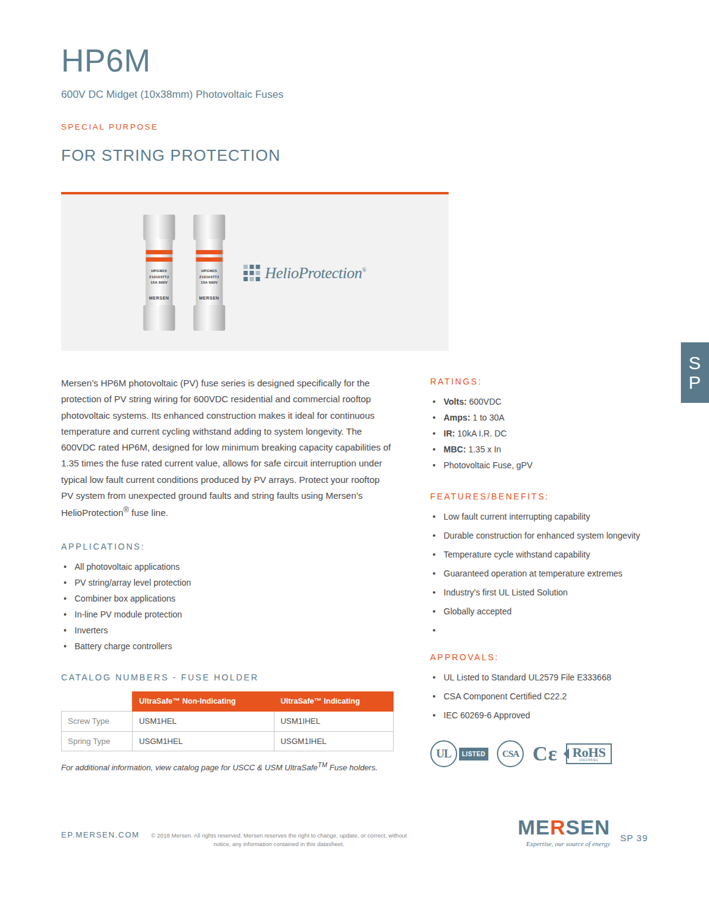S
P
HP6M
600V DC Midget (10x38mm) Photovoltaic Fuses
SPECIAL PURPOSE
FOR STRING PROTECTION
HPGM15
Z1010377J
15A 600V
MERSEN
HPGM15
Z1010377J
15A 600V
MERSEN
HelioProtection®
Mersen’s HP6M photovoltaic (PV) fuse series is designed specifically for the protection of PV string wiring for 600VDC residential and commercial rooftop photovoltaic systems. Its enhanced construction makes it ideal for continuous temperature and current cycling withstand adding to system longevity. The 600VDC rated HP6M, designed for low minimum breaking capacity capabilities of 1.35 times the fuse rated current value, allows for safe circuit interruption under typical low fault current conditions produced by PV arrays. Protect your rooftop PV system from unexpected ground faults and string faults using Mersen’s HelioProtection® fuse line.
APPLICATIONS:
All photovoltaic applications
PV string/array level protection
Combiner box applications
In-line PV module protection
Inverters
Battery charge controllers
CATALOG NUMBERS - FUSE HOLDER
| | UltraSafe™ Non-Indicating | UltraSafe™ Indicating |
| --- | --- | --- |
| Screw Type | USM1HEL | USM1IHEL |
| Spring Type | USGM1HEL | USGM1IHEL |
For additional information, view catalog page for USCC & USM UltraSafeTM Fuse holders.
RATINGS:
Volts: 600VDC
Amps: 1 to 30A
IR: 10kA I.R. DC
MBC: 1.35 x In
Photovoltaic Fuse, gPV
FEATURES/BENEFITS:
Low fault current interrupting capability
Durable construction for enhanced system longevity
Temperature cycle withstand capability
Guaranteed operation at temperature extremes
Industry’s first UL Listed Solution
Globally accepted
APPROVALS:
UL Listed to Standard UL2579 File E333668
CSA Component Certified C22.2
IEC 60269-6 Approved
UL
LISTED
CSA
Cε
RoHS
2002/95/EC
EP.MERSEN.COM © 2018 Mersen. All rights reserved. Mersen reserves the right to change, update, or correct, without notice, any information contained in this datasheet.
MERSEN
Expertise, our source of energy
SP 39